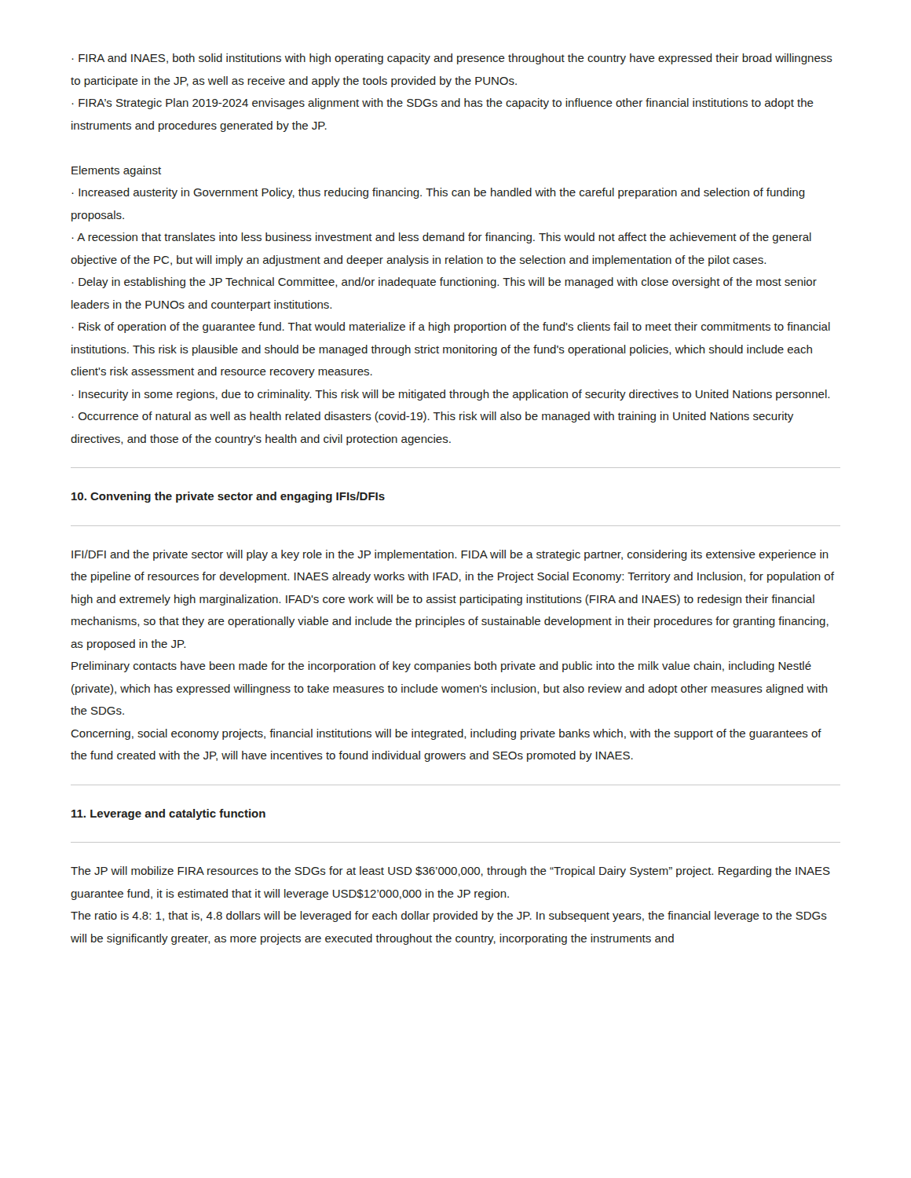· FIRA and INAES, both solid institutions with high operating capacity and presence throughout the country have expressed their broad willingness to participate in the JP, as well as receive and apply the tools provided by the PUNOs.
· FIRA’s Strategic Plan 2019-2024 envisages alignment with the SDGs and has the capacity to influence other financial institutions to adopt the instruments and procedures generated by the JP.
Elements against
· Increased austerity in Government Policy, thus reducing financing. This can be handled with the careful preparation and selection of funding proposals.
· A recession that translates into less business investment and less demand for financing. This would not affect the achievement of the general objective of the PC, but will imply an adjustment and deeper analysis in relation to the selection and implementation of the pilot cases.
· Delay in establishing the JP Technical Committee, and/or inadequate functioning. This will be managed with close oversight of the most senior leaders in the PUNOs and counterpart institutions.
· Risk of operation of the guarantee fund. That would materialize if a high proportion of the fund's clients fail to meet their commitments to financial institutions. This risk is plausible and should be managed through strict monitoring of the fund's operational policies, which should include each client's risk assessment and resource recovery measures.
· Insecurity in some regions, due to criminality. This risk will be mitigated through the application of security directives to United Nations personnel.
· Occurrence of natural as well as health related disasters (covid-19). This risk will also be managed with training in United Nations security directives, and those of the country's health and civil protection agencies.
10. Convening the private sector and engaging IFIs/DFIs
IFI/DFI and the private sector will play a key role in the JP implementation. FIDA will be a strategic partner, considering its extensive experience in the pipeline of resources for development. INAES already works with IFAD, in the Project Social Economy: Territory and Inclusion, for population of high and extremely high marginalization. IFAD's core work will be to assist participating institutions (FIRA and INAES) to redesign their financial mechanisms, so that they are operationally viable and include the principles of sustainable development in their procedures for granting financing, as proposed in the JP.
Preliminary contacts have been made for the incorporation of key companies both private and public into the milk value chain, including Nestlé (private), which has expressed willingness to take measures to include women's inclusion, but also review and adopt other measures aligned with the SDGs.
Concerning, social economy projects, financial institutions will be integrated, including private banks which, with the support of the guarantees of the fund created with the JP, will have incentives to found individual growers and SEOs promoted by INAES.
11. Leverage and catalytic function
The JP will mobilize FIRA resources to the SDGs for at least USD $36’000,000, through the “Tropical Dairy System” project. Regarding the INAES guarantee fund, it is estimated that it will leverage USD$12’000,000 in the JP region.
The ratio is 4.8: 1, that is, 4.8 dollars will be leveraged for each dollar provided by the JP. In subsequent years, the financial leverage to the SDGs will be significantly greater, as more projects are executed throughout the country, incorporating the instruments and